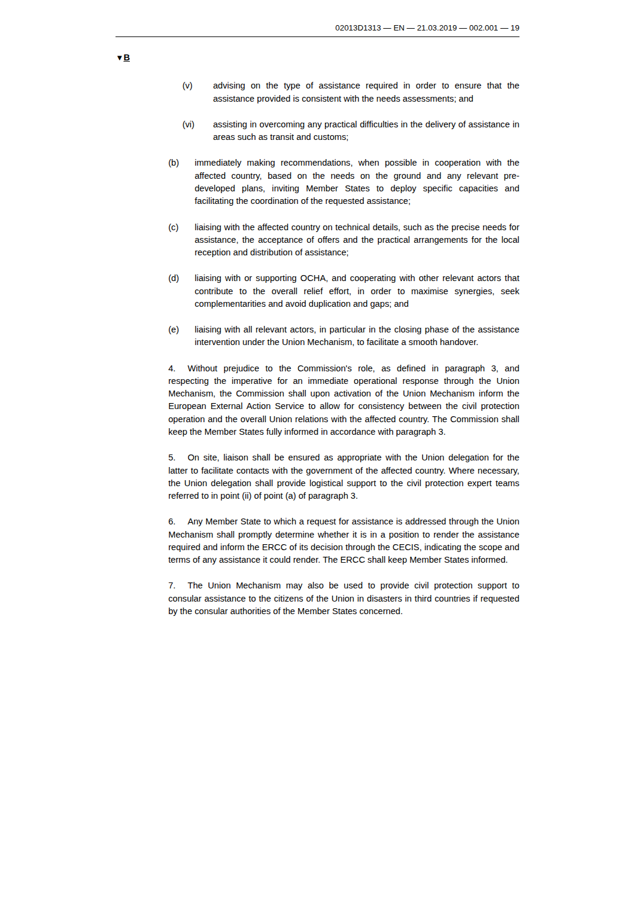02013D1313 — EN — 21.03.2019 — 002.001 — 19
▼B
(v)
advising on the type of assistance required in order to ensure that the assistance provided is consistent with the needs assessments; and
(vi)
assisting in overcoming any practical difficulties in the delivery of assistance in areas such as transit and customs;
(b)
immediately making recommendations, when possible in cooperation with the affected country, based on the needs on the ground and any relevant pre-developed plans, inviting Member States to deploy specific capacities and facilitating the coordination of the requested assistance;
(c)
liaising with the affected country on technical details, such as the precise needs for assistance, the acceptance of offers and the practical arrangements for the local reception and distribution of assistance;
(d)
liaising with or supporting OCHA, and cooperating with other relevant actors that contribute to the overall relief effort, in order to maximise synergies, seek complementarities and avoid duplication and gaps; and
(e)
liaising with all relevant actors, in particular in the closing phase of the assistance intervention under the Union Mechanism, to facilitate a smooth handover.
4. Without prejudice to the Commission's role, as defined in paragraph 3, and respecting the imperative for an immediate operational response through the Union Mechanism, the Commission shall upon activation of the Union Mechanism inform the European External Action Service to allow for consistency between the civil protection operation and the overall Union relations with the affected country. The Commission shall keep the Member States fully informed in accordance with paragraph 3.
5. On site, liaison shall be ensured as appropriate with the Union delegation for the latter to facilitate contacts with the government of the affected country. Where necessary, the Union delegation shall provide logistical support to the civil protection expert teams referred to in point (ii) of point (a) of paragraph 3.
6. Any Member State to which a request for assistance is addressed through the Union Mechanism shall promptly determine whether it is in a position to render the assistance required and inform the ERCC of its decision through the CECIS, indicating the scope and terms of any assistance it could render. The ERCC shall keep Member States informed.
7. The Union Mechanism may also be used to provide civil protection support to consular assistance to the citizens of the Union in disasters in third countries if requested by the consular authorities of the Member States concerned.